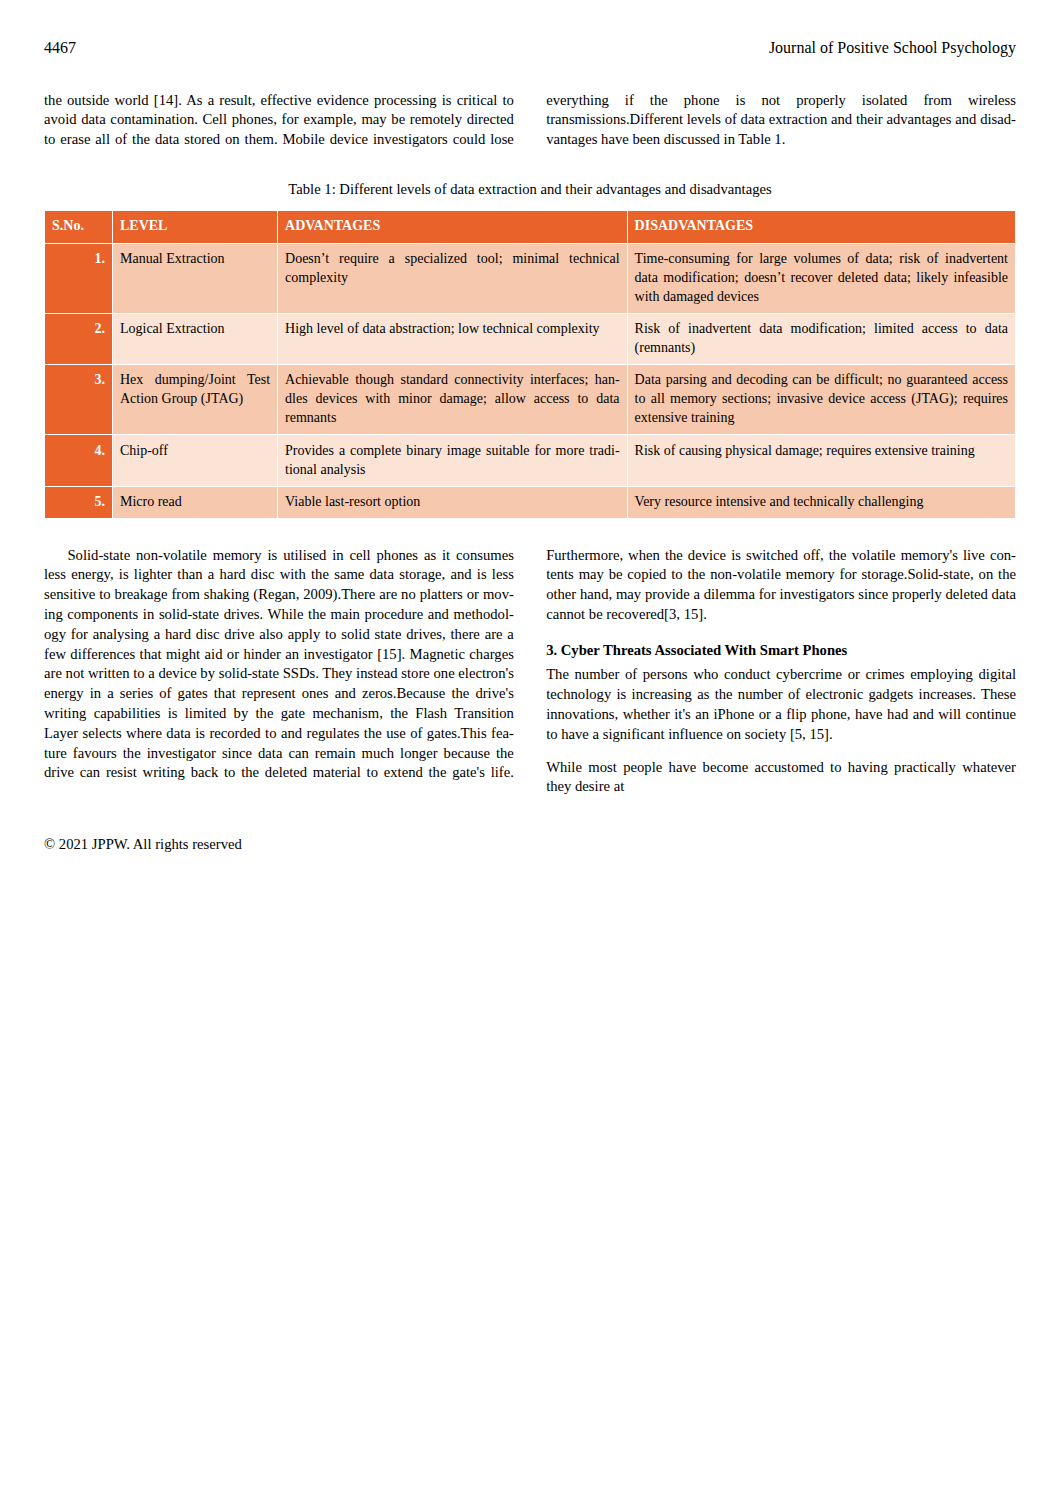4467
Journal of Positive School Psychology
the outside world [14]. As a result, effective evidence processing is critical to avoid data contamination. Cell phones, for example, may be remotely directed to erase all of the data stored on them. Mobile device investigators could lose everything if the phone is not properly isolated from wireless transmissions.Different levels of data extraction and their advantages and disadvantages have been discussed in Table 1.
Table 1: Different levels of data extraction and their advantages and disadvantages
| S.No. | LEVEL | ADVANTAGES | DISADVANTAGES |
| --- | --- | --- | --- |
| 1. | Manual Extraction | Doesn’t require a specialized tool; minimal technical complexity | Time-consuming for large volumes of data; risk of inadvertent data modification; doesn’t recover deleted data; likely infeasible with damaged devices |
| 2. | Logical Extraction | High level of data abstraction; low technical complexity | Risk of inadvertent data modification; limited access to data (remnants) |
| 3. | Hex dumping/Joint Test Action Group (JTAG) | Achievable though standard connectivity interfaces; handles devices with minor damage; allow access to data remnants | Data parsing and decoding can be difficult; no guaranteed access to all memory sections; invasive device access (JTAG); requires extensive training |
| 4. | Chip-off | Provides a complete binary image suitable for more traditional analysis | Risk of causing physical damage; requires extensive training |
| 5. | Micro read | Viable last-resort option | Very resource intensive and technically challenging |
Solid-state non-volatile memory is utilised in cell phones as it consumes less energy, is lighter than a hard disc with the same data storage, and is less sensitive to breakage from shaking (Regan, 2009).There are no platters or moving components in solid-state drives. While the main procedure and methodology for analysing a hard disc drive also apply to solid state drives, there are a few differences that might aid or hinder an investigator [15]. Magnetic charges are not written to a device by solid-state SSDs. They instead store one electron's energy in a series of gates that represent ones and zeros.Because the drive's writing capabilities is limited by the gate mechanism, the Flash Transition Layer selects where data is recorded to and regulates the use of gates.This feature favours the investigator since data can remain much longer because the drive can resist writing back to the deleted material to extend the gate's life. Furthermore, when the device is switched off, the volatile memory's live contents may be copied to the non-volatile memory for storage.Solid-state, on the other hand, may provide a dilemma for investigators since properly deleted data cannot be recovered[3, 15].
3. Cyber Threats Associated With Smart Phones
The number of persons who conduct cybercrime or crimes employing digital technology is increasing as the number of electronic gadgets increases. These innovations, whether it's an iPhone or a flip phone, have had and will continue to have a significant influence on society [5, 15].
While most people have become accustomed to having practically whatever they desire at
© 2021 JPPW. All rights reserved